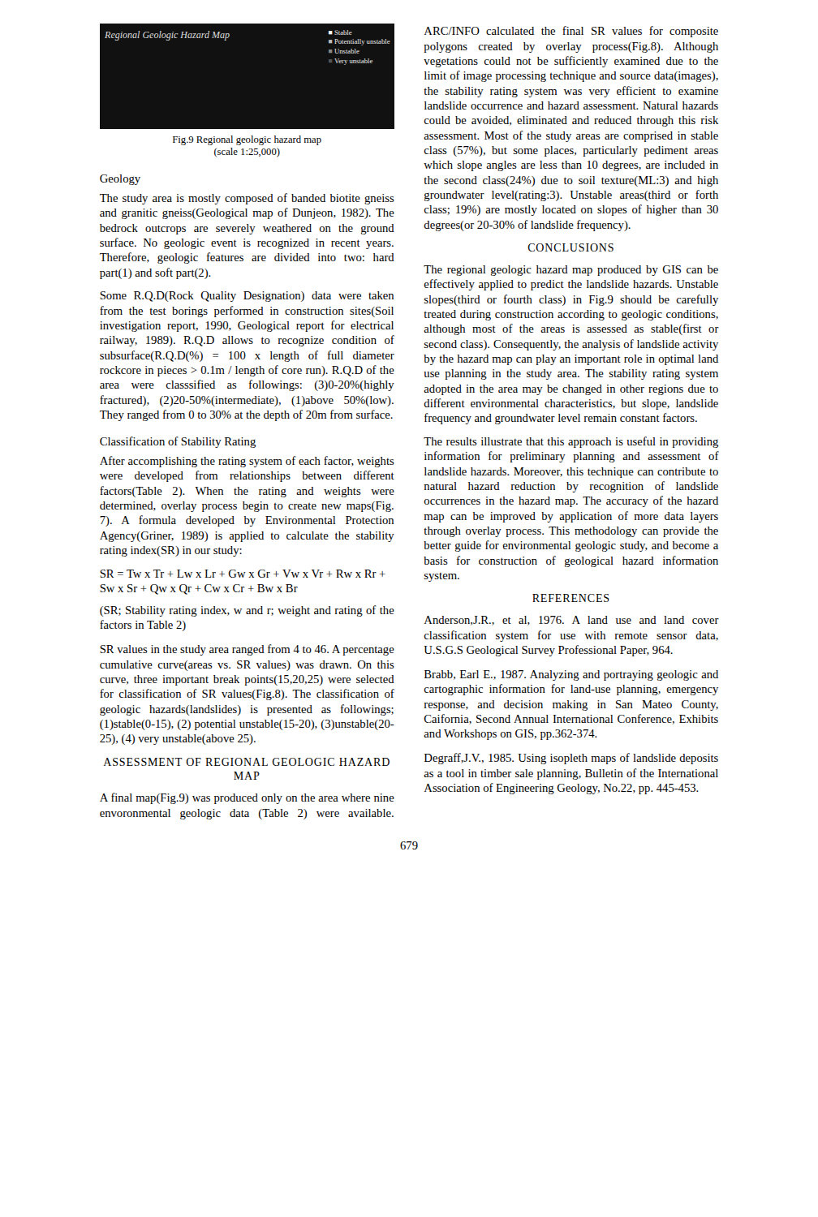Regional Geologic Hazard Map
Stable
Potentially unstable
Unstable
Very unstable
Fig.9 Regional geologic hazard map
(scale 1:25,000)
Geology
The study area is mostly composed of banded biotite gneiss and granitic gneiss(Geological map of Dunjeon, 1982). The bedrock outcrops are severely weathered on the ground surface. No geologic event is recognized in recent years. Therefore, geologic features are divided into two: hard part(1) and soft part(2).
Some R.Q.D(Rock Quality Designation) data were taken from the test borings performed in construction sites(Soil investigation report, 1990, Geological report for electrical railway, 1989). R.Q.D allows to recognize condition of subsurface(R.Q.D(%) = 100 x length of full diameter rockcore in pieces > 0.1m / length of core run). R.Q.D of the area were classsified as followings: (3)0-20%(highly fractured), (2)20-50%(intermediate), (1)above 50%(low). They ranged from 0 to 30% at the depth of 20m from surface.
Classification of Stability Rating
After accomplishing the rating system of each factor, weights were developed from relationships between different factors(Table 2). When the rating and weights were determined, overlay process begin to create new maps(Fig. 7). A formula developed by Environmental Protection Agency(Griner, 1989) is applied to calculate the stability rating index(SR) in our study:
SR = Tw x Tr + Lw x Lr + Gw x Gr + Vw x Vr + Rw x Rr + Sw x Sr + Qw x Qr + Cw x Cr + Bw x Br
(SR; Stability rating index, w and r; weight and rating of the factors in Table 2)
SR values in the study area ranged from 4 to 46. A percentage cumulative curve(areas vs. SR values) was drawn. On this curve, three important break points(15,20,25) were selected for classification of SR values(Fig.8). The classification of geologic hazards(landslides) is presented as followings; (1)stable(0-15), (2) potential unstable(15-20), (3)unstable(20-25), (4) very unstable(above 25).
Assessment of Regional Geologic Hazard Map
A final map(Fig.9) was produced only on the area where nine envoronmental geologic data (Table 2) were available. ARC/INFO calculated the final SR values for composite polygons created by overlay process(Fig.8). Although vegetations could not be sufficiently examined due to the limit of image processing technique and source data(images), the stability rating system was very efficient to examine landslide occurrence and hazard assessment. Natural hazards could be avoided, eliminated and reduced through this risk assessment. Most of the study areas are comprised in stable class (57%), but some places, particularly pediment areas which slope angles are less than 10 degrees, are included in the second class(24%) due to soil texture(ML:3) and high groundwater level(rating:3). Unstable areas(third or forth class; 19%) are mostly located on slopes of higher than 30 degrees(or 20-30% of landslide frequency).
Conclusions
The regional geologic hazard map produced by GIS can be effectively applied to predict the landslide hazards. Unstable slopes(third or fourth class) in Fig.9 should be carefully treated during construction according to geologic conditions, although most of the areas is assessed as stable(first or second class). Consequently, the analysis of landslide activity by the hazard map can play an important role in optimal land use planning in the study area. The stability rating system adopted in the area may be changed in other regions due to different environmental characteristics, but slope, landslide frequency and groundwater level remain constant factors.
The results illustrate that this approach is useful in providing information for preliminary planning and assessment of landslide hazards. Moreover, this technique can contribute to natural hazard reduction by recognition of landslide occurrences in the hazard map. The accuracy of the hazard map can be improved by application of more data layers through overlay process. This methodology can provide the better guide for environmental geologic study, and become a basis for construction of geological hazard information system.
References
Anderson,J.R., et al, 1976. A land use and land cover classification system for use with remote sensor data, U.S.G.S Geological Survey Professional Paper, 964.
Brabb, Earl E., 1987. Analyzing and portraying geologic and cartographic information for land-use planning, emergency response, and decision making in San Mateo County, Caifornia, Second Annual International Conference, Exhibits and Workshops on GIS, pp.362-374.
Degraff,J.V., 1985. Using isopleth maps of landslide deposits as a tool in timber sale planning, Bulletin of the International Association of Engineering Geology, No.22, pp. 445-453.
679